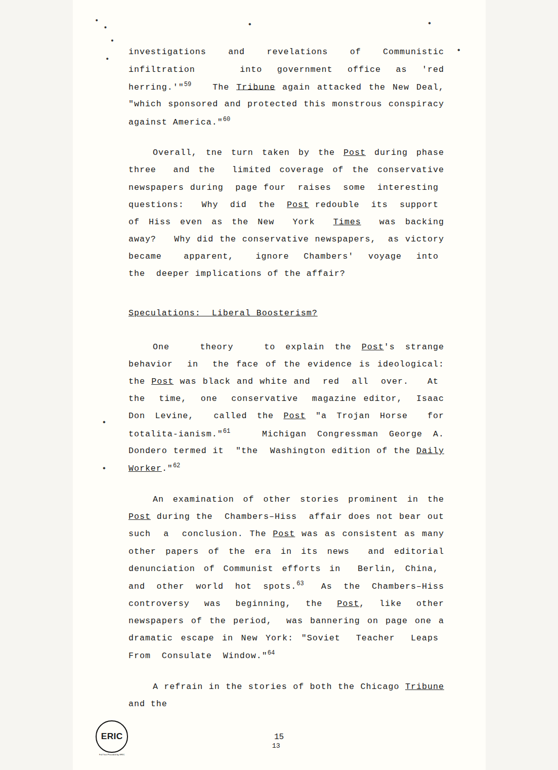• • • •
•
•
•
•
•
investigations and revelations of Communistic infiltration into government office as 'red herring.'"59 The Tribune again attacked the New Deal, "which sponsored and protected this monstrous conspiracy against America."60
Overall, tne turn taken by the Post during phase three and the limited coverage of the conservative newspapers during page four raises some interesting questions: Why did the Post redouble its support of Hiss even as the New York Times was backing away? Why did the conservative newspapers, as victory became apparent, ignore Chambers' voyage into the deeper implications of the affair?
Speculations: Liberal Boosterism?
One theory to explain the Post's strange behavior in the face of the evidence is ideological: the Post was black and white and red all over. At the time, one conservative magazine editor, Isaac Don Levine, called the Post "a Trojan Horse for totalita‑ianism."61 Michigan Congressman George A. Dondero termed it "the Washington edition of the Daily Worker."62
An examination of other stories prominent in the Post during the Chambers–Hiss affair does not bear out such a conclusion. The Post was as consistent as many other papers of the era in its news and editorial denunciation of Communist efforts in Berlin, China, and other world hot spots.63 As the Chambers–Hiss controversy was beginning, the Post, like other newspapers of the period, was bannering on page one a dramatic escape in New York: "Soviet Teacher Leaps From Consulate Window."64
A refrain in the stories of both the Chicago Tribune and the
ERIC
Full Text Provided by ERIC
15 13